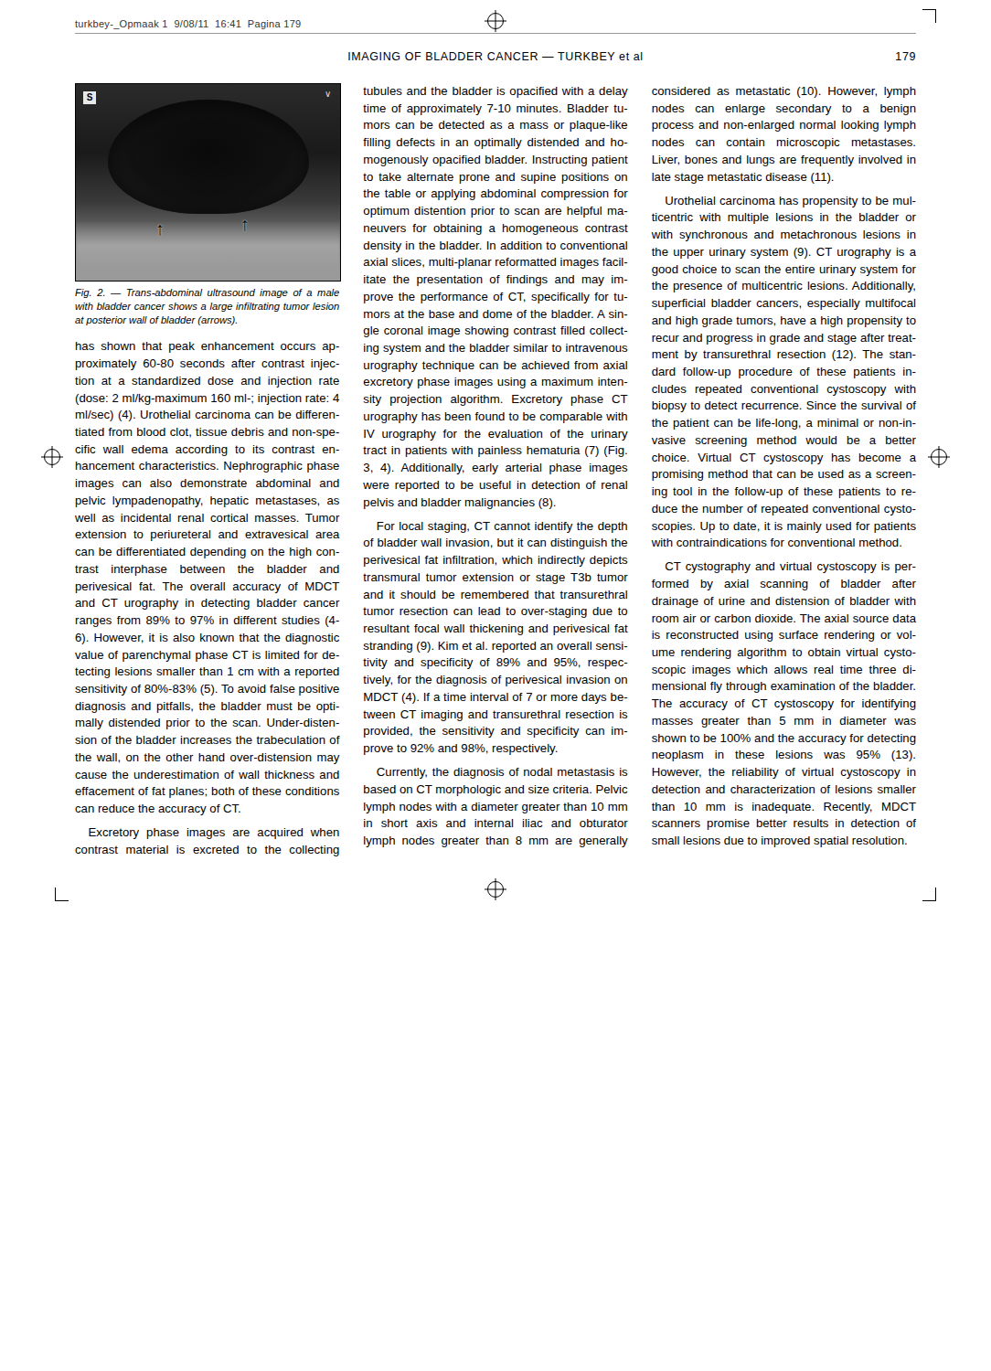turkbey-_Opmaak 1 9/08/11 16:41 Pagina 179
IMAGING OF BLADDER CANCER — TURKBEY et al 179
S
∨
↑
↑
Fig. 2. — Trans-abdominal ultrasound image of a male with bladder cancer shows a large infiltrating tumor lesion at posterior wall of bladder (arrows).
has shown that peak enhancement occurs approximately 60-80 seconds after contrast injection at a standardized dose and injection rate (dose: 2 ml/kg-maximum 160 ml-; injection rate: 4 ml/sec) (4). Urothelial carcinoma can be differentiated from blood clot, tissue debris and non-specific wall edema according to its contrast enhancement characteristics. Nephrographic phase images can also demonstrate abdominal and pelvic lympadenopathy, hepatic metastases, as well as incidental renal cortical masses. Tumor extension to periureteral and extravesical area can be differentiated depending on the high contrast interphase between the bladder and perivesical fat. The overall accuracy of MDCT and CT urography in detecting bladder cancer ranges from 89% to 97% in different studies (4-6). However, it is also known that the diagnostic value of parenchymal phase CT is limited for detecting lesions smaller than 1 cm with a reported sensitivity of 80%-83% (5). To avoid false positive diagnosis and pitfalls, the bladder must be optimally distended prior to the scan. Under-distension of the bladder increases the trabeculation of the wall, on the other hand over-distension may cause the underestimation of wall thickness and effacement of fat planes; both of these conditions can reduce the accuracy of CT.
Excretory phase images are acquired when contrast material is excreted to the collecting tubules and the bladder is opacified with a delay time of approximately 7-10 minutes. Bladder tumors can be detected as a mass or plaque-like filling defects in an optimally distended and homogenously opacified bladder. Instructing patient to take alternate prone and supine positions on the table or applying abdominal compression for optimum distention prior to scan are helpful maneuvers for obtaining a homogeneous contrast density in the bladder. In addition to conventional axial slices, multi-planar reformatted images facilitate the presentation of findings and may improve the performance of CT, specifically for tumors at the base and dome of the bladder. A single coronal image showing contrast filled collecting system and the bladder similar to intravenous urography technique can be achieved from axial excretory phase images using a maximum intensity projection algorithm. Excretory phase CT urography has been found to be comparable with IV urography for the evaluation of the urinary tract in patients with painless hematuria (7) (Fig. 3, 4). Additionally, early arterial phase images were reported to be useful in detection of renal pelvis and bladder malignancies (8).
For local staging, CT cannot identify the depth of bladder wall invasion, but it can distinguish the perivesical fat infiltration, which indirectly depicts transmural tumor extension or stage T3b tumor and it should be remembered that transurethral tumor resection can lead to over-staging due to resultant focal wall thickening and perivesical fat stranding (9). Kim et al. reported an overall sensitivity and specificity of 89% and 95%, respectively, for the diagnosis of perivesical invasion on MDCT (4). If a time interval of 7 or more days between CT imaging and transurethral resection is provided, the sensitivity and specificity can improve to 92% and 98%, respectively.
Currently, the diagnosis of nodal metastasis is based on CT morphologic and size criteria. Pelvic lymph nodes with a diameter greater than 10 mm in short axis and internal iliac and obturator lymph nodes greater than 8 mm are generally considered as metastatic (10). However, lymph nodes can enlarge secondary to a benign process and non-enlarged normal looking lymph nodes can contain microscopic metastases. Liver, bones and lungs are frequently involved in late stage metastatic disease (11).
Urothelial carcinoma has propensity to be multicentric with multiple lesions in the bladder or with synchronous and metachronous lesions in the upper urinary system (9). CT urography is a good choice to scan the entire urinary system for the presence of multicentric lesions. Additionally, superficial bladder cancers, especially multifocal and high grade tumors, have a high propensity to recur and progress in grade and stage after treatment by transurethral resection (12). The standard follow-up procedure of these patients includes repeated conventional cystoscopy with biopsy to detect recurrence. Since the survival of the patient can be life-long, a minimal or non-invasive screening method would be a better choice. Virtual CT cystoscopy has become a promising method that can be used as a screening tool in the follow-up of these patients to reduce the number of repeated conventional cystoscopies. Up to date, it is mainly used for patients with contraindications for conventional method.
CT cystography and virtual cystoscopy is performed by axial scanning of bladder after drainage of urine and distension of bladder with room air or carbon dioxide. The axial source data is reconstructed using surface rendering or volume rendering algorithm to obtain virtual cystoscopic images which allows real time three dimensional fly through examination of the bladder. The accuracy of CT cystoscopy for identifying masses greater than 5 mm in diameter was shown to be 100% and the accuracy for detecting neoplasm in these lesions was 95% (13). However, the reliability of virtual cystoscopy in detection and characterization of lesions smaller than 10 mm is inadequate. Recently, MDCT scanners promise better results in detection of small lesions due to improved spatial resolution.